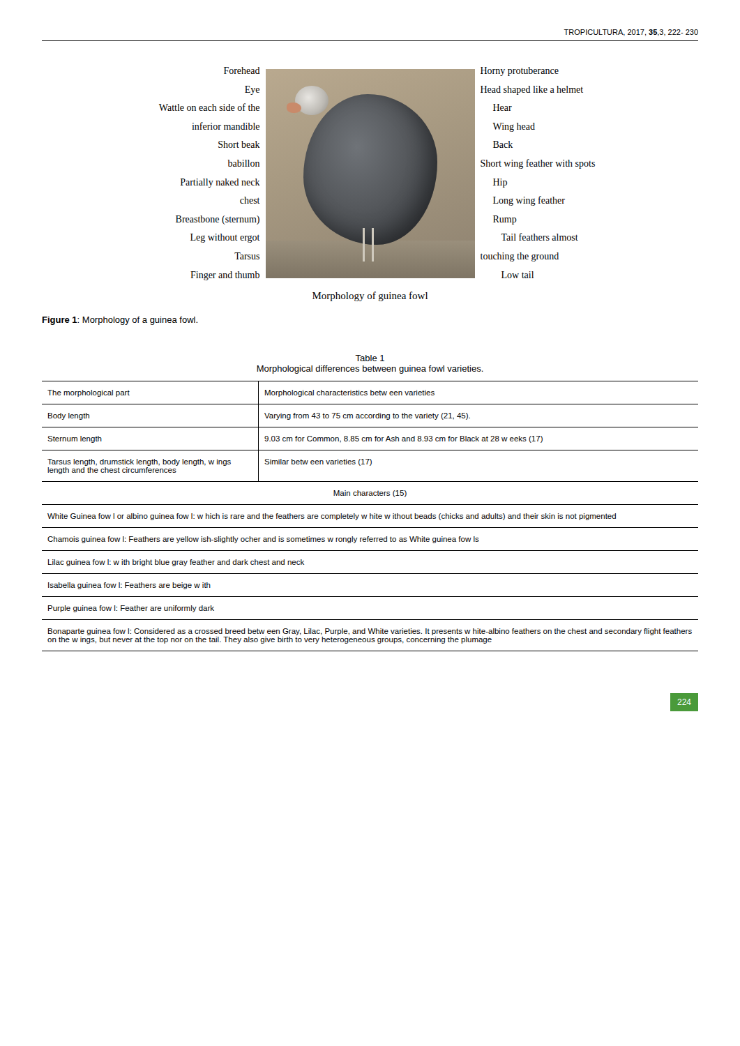TROPICULTURA, 2017, 35,3, 222- 230
Forehead
Eye
Wattle on each side of the
inferior mandible
Short beak
babillon
Partially naked neck
chest
Breastbone (sternum)
Leg without ergot
Tarsus
Finger and thumb
Horny protuberance
Head shaped like a helmet
Hear
Wing head
Back
Short wing feather with spots
Hip
Long wing feather
Rump
Tail feathers almost
touching the ground
Low tail
Morphology of guinea fowl
Figure 1: Morphology of a guinea fowl.
Table 1 Morphological differences between guinea fowl varieties.
| The morphological part | Morphological characteristics betw een varieties |
| Body length | Varying from 43 to 75 cm according to the variety (21, 45). |
| Sternum length | 9.03 cm for Common, 8.85 cm for Ash and 8.93 cm for Black at 28 w eeks (17) |
| Tarsus length, drumstick length, body length, w ings length and the chest circumferences | Similar betw een varieties (17) |
| Main characters (15) |
| White Guinea fow l or albino guinea fow l: w hich is rare and the feathers are completely w hite w ithout beads (chicks and adults) and their skin is not pigmented |
| Chamois guinea fow l: Feathers are yellow ish-slightly ocher and is sometimes w rongly referred to as White guinea fow ls |
| Lilac guinea fow l: w ith bright blue gray feather and dark chest and neck |
| Isabella guinea fow l: Feathers are beige w ith |
| Purple guinea fow l: Feather are uniformly dark |
| Bonaparte guinea fow l: Considered as a crossed breed betw een Gray, Lilac, Purple, and White varieties. It presents w hite-albino feathers on the chest and secondary flight feathers on the w ings, but never at the top nor on the tail. They also give birth to very heterogeneous groups, concerning the plumage |
224